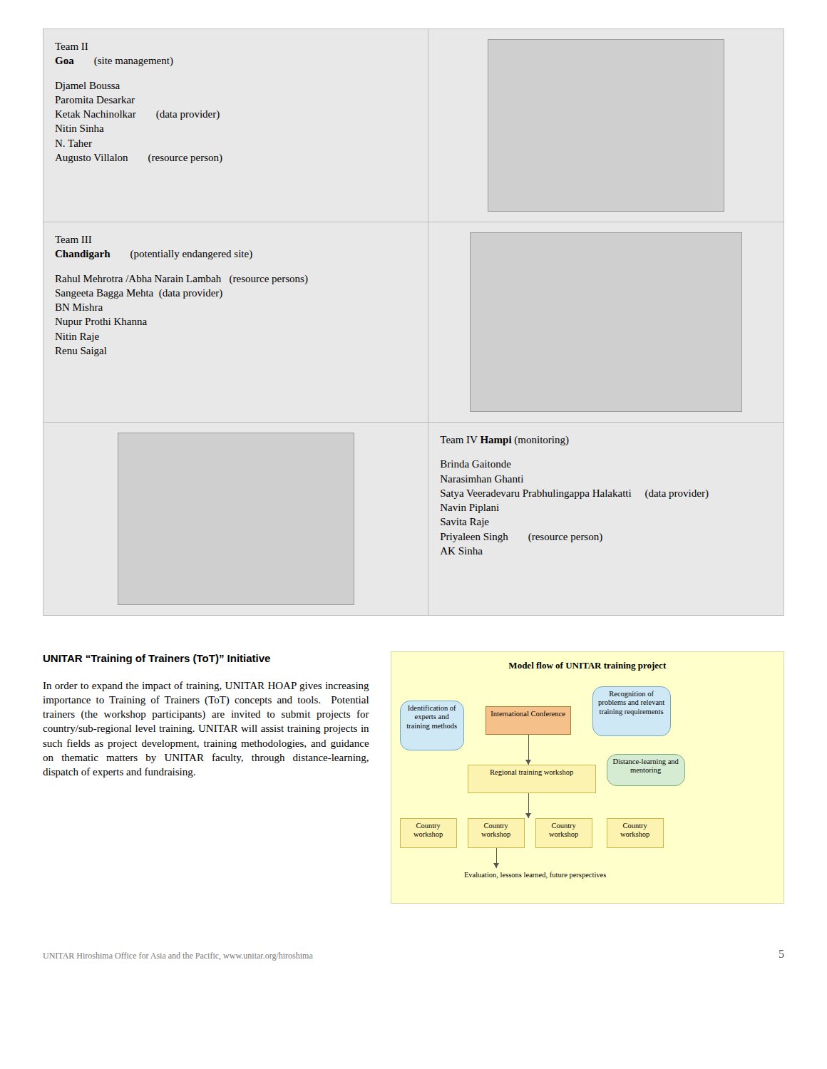| Team II Goa (site management) Djamel Boussa Paromita Desarkar Ketak Nachinolkar (data provider) Nitin Sinha N. Taher Augusto Villalon (resource person) | |
| Team III Chandigarh (potentially endangered site) Rahul Mehrotra /Abha Narain Lambah (resource persons) Sangeeta Bagga Mehta (data provider) BN Mishra Nupur Prothi Khanna Nitin Raje Renu Saigal | |
| | Team IV Hampi (monitoring) Brinda Gaitonde Narasimhan Ghanti Satya Veeradevaru Prabhulingappa Halakatti (data provider) Navin Piplani Savita Raje Priyaleen Singh (resource person) AK Sinha |
UNITAR “Training of Trainers (ToT)” Initiative
In order to expand the impact of training, UNITAR HOAP gives increasing importance to Training of Trainers (ToT) concepts and tools. Potential trainers (the workshop participants) are invited to submit projects for country/sub-regional level training. UNITAR will assist training projects in such fields as project development, training methodologies, and guidance on thematic matters by UNITAR faculty, through distance-learning, dispatch of experts and fundraising.
Model flow of UNITAR training project
Identification of experts and training methods
International Conference
Recognition of problems and relevant training requirements
Regional training workshop
Distance-learning and mentoring
Country workshop
Country workshop
Country workshop
Country workshop
Evaluation, lessons learned, future perspectives
UNITAR Hiroshima Office for Asia and the Pacific, www.unitar.org/hiroshima 5